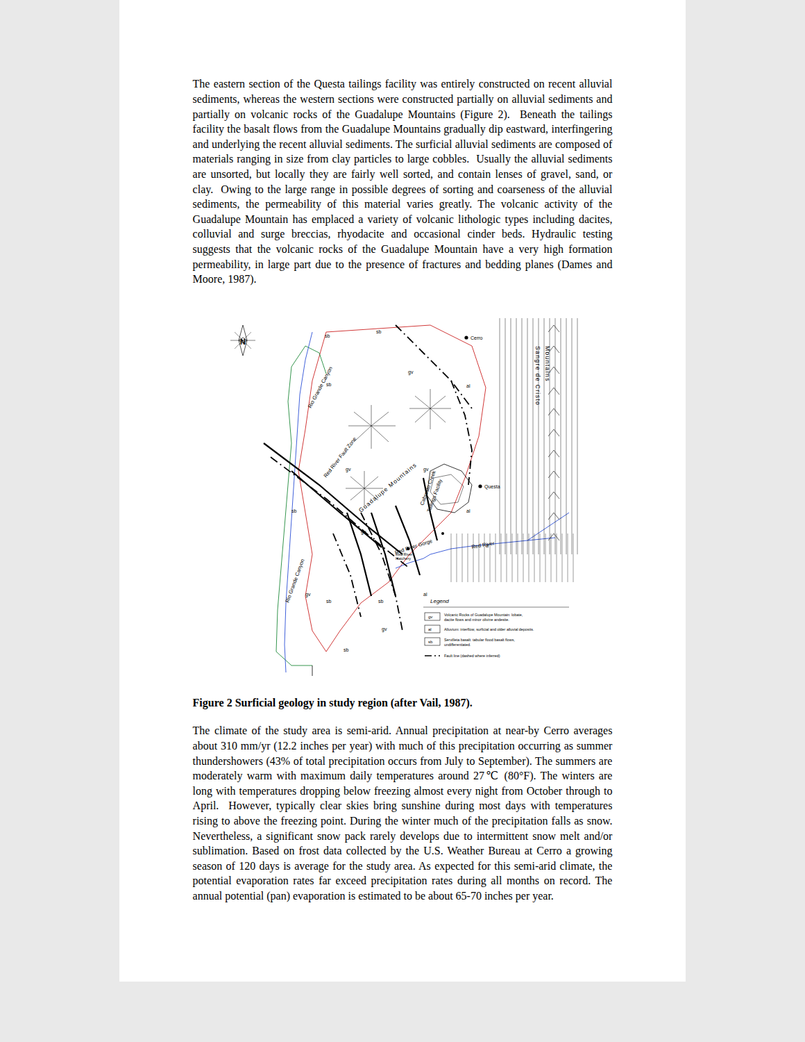The eastern section of the Questa tailings facility was entirely constructed on recent alluvial sediments, whereas the western sections were constructed partially on alluvial sediments and partially on volcanic rocks of the Guadalupe Mountains (Figure 2). Beneath the tailings facility the basalt flows from the Guadalupe Mountains gradually dip eastward, interfingering and underlying the recent alluvial sediments. The surficial alluvial sediments are composed of materials ranging in size from clay particles to large cobbles. Usually the alluvial sediments are unsorted, but locally they are fairly well sorted, and contain lenses of gravel, sand, or clay. Owing to the large range in possible degrees of sorting and coarseness of the alluvial sediments, the permeability of this material varies greatly. The volcanic activity of the Guadalupe Mountain has emplaced a variety of volcanic lithologic types including dacites, colluvial and surge breccias, rhyodacite and occasional cinder beds. Hydraulic testing suggests that the volcanic rocks of the Guadalupe Mountain have a very high formation permeability, in large part due to the presence of fractures and bedding planes (Dames and Moore, 1987).
N Cerro Questa Red River Hatchery sb sb sb sb sb sb gv sb gv gv gv gv gv al al al a Rio Grande Canyon Rio Grande Canyon Red River Fault Zone Guadalupe Mountains Red River Gorge Tailings Facility Cabresto Creek Red River Sangre de Cristo Mountains Legend gv Volcanic Rocks of Guadalupe Mountain: lobate, dacite flows and minor olivine andesite. al Alluvium: interflow, surficial and older alluvial deposits. sb Servilleta basalt: tabular flood basalt flows, undifferentiated. Fault line (dashed where inferred)
Figure 2 Surficial geology in study region (after Vail, 1987).
The climate of the study area is semi-arid. Annual precipitation at near-by Cerro averages about 310 mm/yr (12.2 inches per year) with much of this precipitation occurring as summer thundershowers (43% of total precipitation occurs from July to September). The summers are moderately warm with maximum daily temperatures around 27℃ (80°F). The winters are long with temperatures dropping below freezing almost every night from October through to April. However, typically clear skies bring sunshine during most days with temperatures rising to above the freezing point. During the winter much of the precipitation falls as snow. Nevertheless, a significant snow pack rarely develops due to intermittent snow melt and/or sublimation. Based on frost data collected by the U.S. Weather Bureau at Cerro a growing season of 120 days is average for the study area. As expected for this semi-arid climate, the potential evaporation rates far exceed precipitation rates during all months on record. The annual potential (pan) evaporation is estimated to be about 65-70 inches per year.